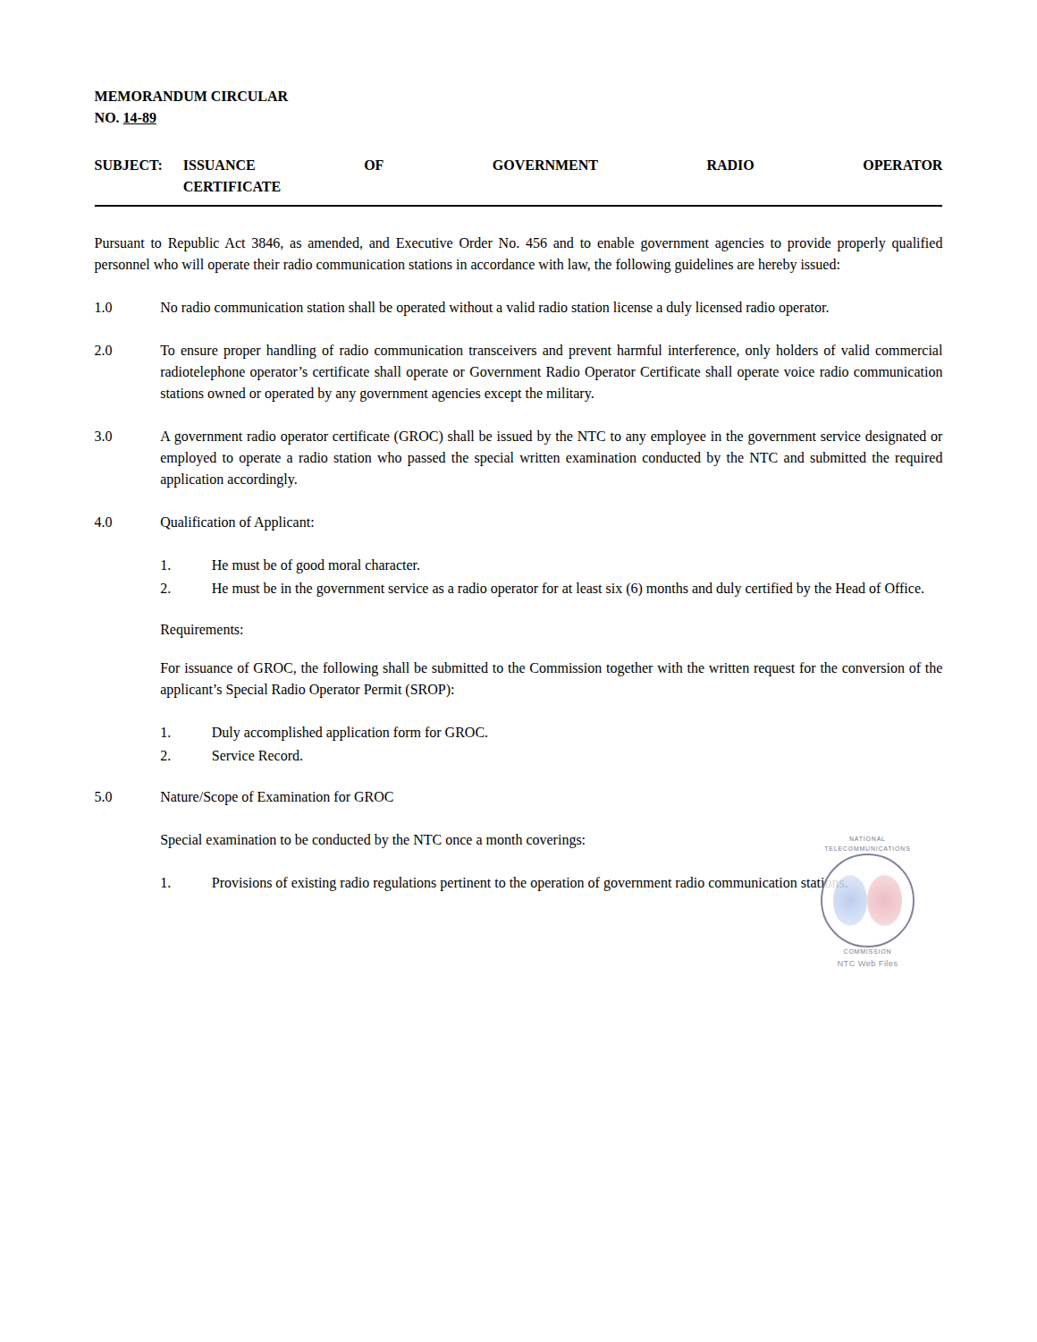MEMORANDUM CIRCULAR
NO. 14-89
| SUBJECT: | ISSUANCE OF GOVERNMENT RADIO OPERATOR CERTIFICATE |
Pursuant to Republic Act 3846, as amended, and Executive Order No. 456 and to enable government agencies to provide properly qualified personnel who will operate their radio communication stations in accordance with law, the following guidelines are hereby issued:
1.0
No radio communication station shall be operated without a valid radio station license a duly licensed radio operator.
2.0
To ensure proper handling of radio communication transceivers and prevent harmful interference, only holders of valid commercial radiotelephone operator’s certificate shall operate or Government Radio Operator Certificate shall operate voice radio communication stations owned or operated by any government agencies except the military.
3.0
A government radio operator certificate (GROC) shall be issued by the NTC to any employee in the government service designated or employed to operate a radio station who passed the special written examination conducted by the NTC and submitted the required application accordingly.
4.0
Qualification of Applicant:
1.
He must be of good moral character.
2.
He must be in the government service as a radio operator for at least six (6) months and duly certified by the Head of Office.
Requirements:
For issuance of GROC, the following shall be submitted to the Commission together with the written request for the conversion of the applicant’s Special Radio Operator Permit (SROP):
1.
Duly accomplished application form for GROC.
2.
Service Record.
5.0
Nature/Scope of Examination for GROC
Special examination to be conducted by the NTC once a month coverings:
NATIONAL TELECOMMUNICATIONS
COMMISSION
NTC Web Files
1.
Provisions of existing radio regulations pertinent to the operation of government radio communication stations.